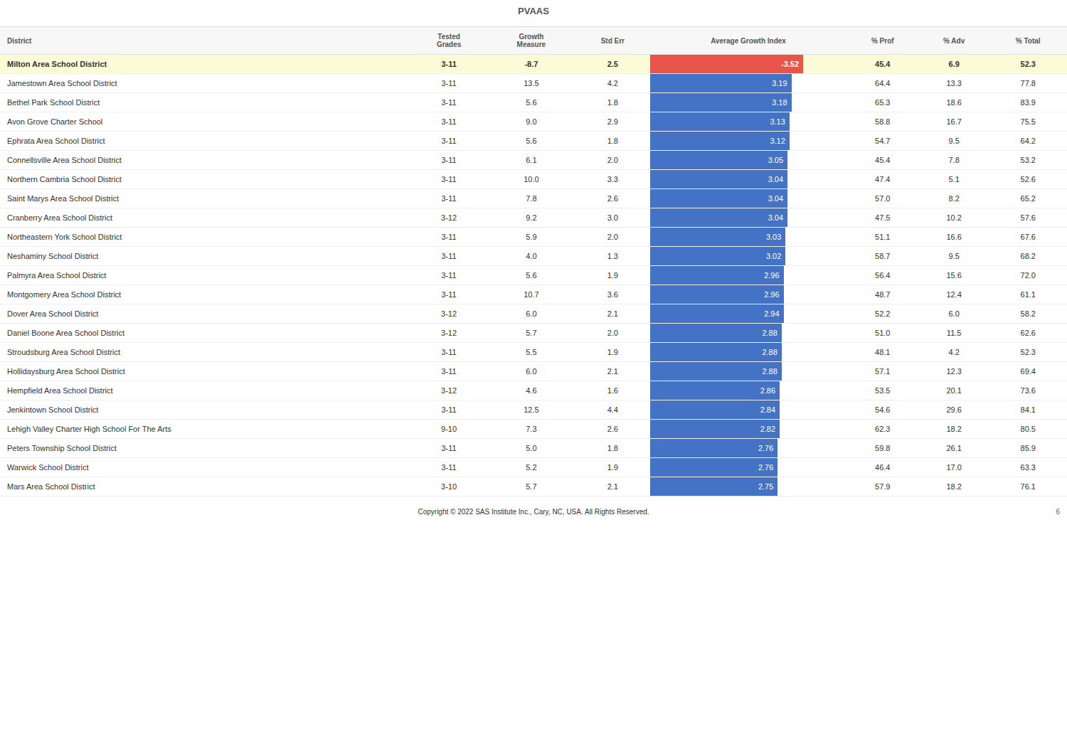PVAAS
| District | Tested Grades | Growth Measure | Std Err | Average Growth Index | % Prof | % Adv | % Total |
| --- | --- | --- | --- | --- | --- | --- | --- |
| Milton Area School District | 3-11 | -8.7 | 2.5 | -3.52 | 45.4 | 6.9 | 52.3 |
| Jamestown Area School District | 3-11 | 13.5 | 4.2 | 3.19 | 64.4 | 13.3 | 77.8 |
| Bethel Park School District | 3-11 | 5.6 | 1.8 | 3.18 | 65.3 | 18.6 | 83.9 |
| Avon Grove Charter School | 3-11 | 9.0 | 2.9 | 3.13 | 58.8 | 16.7 | 75.5 |
| Ephrata Area School District | 3-11 | 5.6 | 1.8 | 3.12 | 54.7 | 9.5 | 64.2 |
| Connellsville Area School District | 3-11 | 6.1 | 2.0 | 3.05 | 45.4 | 7.8 | 53.2 |
| Northern Cambria School District | 3-11 | 10.0 | 3.3 | 3.04 | 47.4 | 5.1 | 52.6 |
| Saint Marys Area School District | 3-11 | 7.8 | 2.6 | 3.04 | 57.0 | 8.2 | 65.2 |
| Cranberry Area School District | 3-12 | 9.2 | 3.0 | 3.04 | 47.5 | 10.2 | 57.6 |
| Northeastern York School District | 3-11 | 5.9 | 2.0 | 3.03 | 51.1 | 16.6 | 67.6 |
| Neshaminy School District | 3-11 | 4.0 | 1.3 | 3.02 | 58.7 | 9.5 | 68.2 |
| Palmyra Area School District | 3-11 | 5.6 | 1.9 | 2.96 | 56.4 | 15.6 | 72.0 |
| Montgomery Area School District | 3-11 | 10.7 | 3.6 | 2.96 | 48.7 | 12.4 | 61.1 |
| Dover Area School District | 3-12 | 6.0 | 2.1 | 2.94 | 52.2 | 6.0 | 58.2 |
| Daniel Boone Area School District | 3-12 | 5.7 | 2.0 | 2.88 | 51.0 | 11.5 | 62.6 |
| Stroudsburg Area School District | 3-11 | 5.5 | 1.9 | 2.88 | 48.1 | 4.2 | 52.3 |
| Hollidaysburg Area School District | 3-11 | 6.0 | 2.1 | 2.88 | 57.1 | 12.3 | 69.4 |
| Hempfield Area School District | 3-12 | 4.6 | 1.6 | 2.86 | 53.5 | 20.1 | 73.6 |
| Jenkintown School District | 3-11 | 12.5 | 4.4 | 2.84 | 54.6 | 29.6 | 84.1 |
| Lehigh Valley Charter High School For The Arts | 9-10 | 7.3 | 2.6 | 2.82 | 62.3 | 18.2 | 80.5 |
| Peters Township School District | 3-11 | 5.0 | 1.8 | 2.76 | 59.8 | 26.1 | 85.9 |
| Warwick School District | 3-11 | 5.2 | 1.9 | 2.76 | 46.4 | 17.0 | 63.3 |
| Mars Area School District | 3-10 | 5.7 | 2.1 | 2.75 | 57.9 | 18.2 | 76.1 |
Copyright © 2022 SAS Institute Inc., Cary, NC, USA. All Rights Reserved. 6